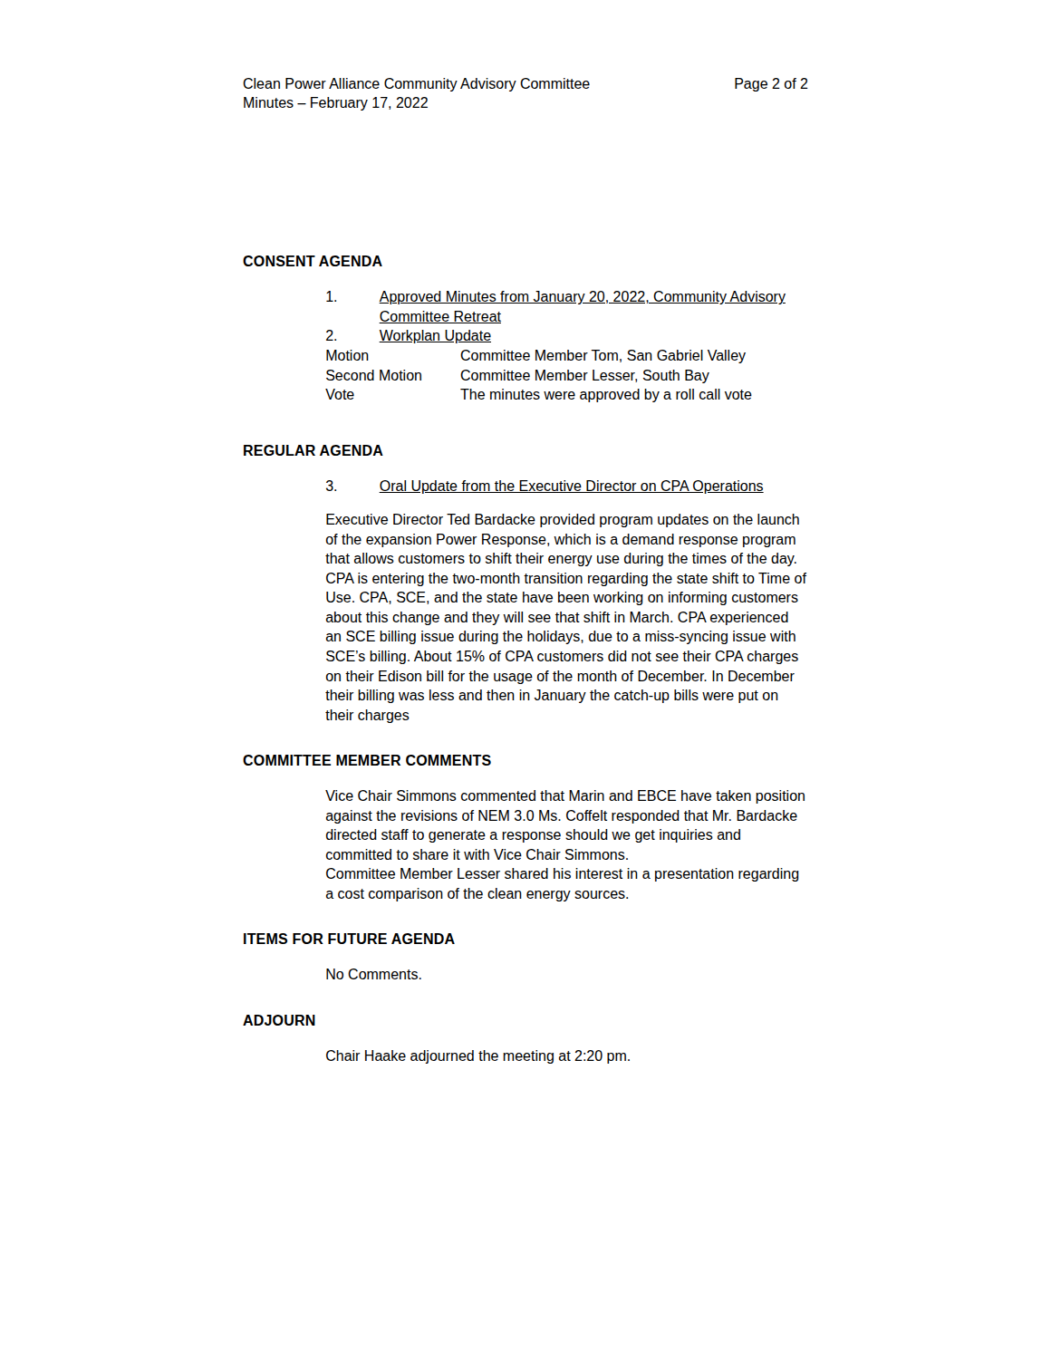Clean Power Alliance Community Advisory Committee
Minutes – February 17, 2022
Page 2 of 2
CONSENT AGENDA
1.
Approved Minutes from January 20, 2022, Community Advisory Committee Retreat
2.
Workplan Update
| Motion | Committee Member Tom, San Gabriel Valley |
| Second Motion | Committee Member Lesser, South Bay |
| Vote | The minutes were approved by a roll call vote |
REGULAR AGENDA
3.
Oral Update from the Executive Director on CPA Operations
Executive Director Ted Bardacke provided program updates on the launch of the expansion Power Response, which is a demand response program that allows customers to shift their energy use during the times of the day. CPA is entering the two-month transition regarding the state shift to Time of Use. CPA, SCE, and the state have been working on informing customers about this change and they will see that shift in March. CPA experienced an SCE billing issue during the holidays, due to a miss-syncing issue with SCE’s billing. About 15% of CPA customers did not see their CPA charges on their Edison bill for the usage of the month of December. In December their billing was less and then in January the catch-up bills were put on their charges
COMMITTEE MEMBER COMMENTS
Vice Chair Simmons commented that Marin and EBCE have taken position against the revisions of NEM 3.0 Ms. Coffelt responded that Mr. Bardacke directed staff to generate a response should we get inquiries and committed to share it with Vice Chair Simmons.
Committee Member Lesser shared his interest in a presentation regarding a cost comparison of the clean energy sources.
ITEMS FOR FUTURE AGENDA
No Comments.
ADJOURN
Chair Haake adjourned the meeting at 2:20 pm.